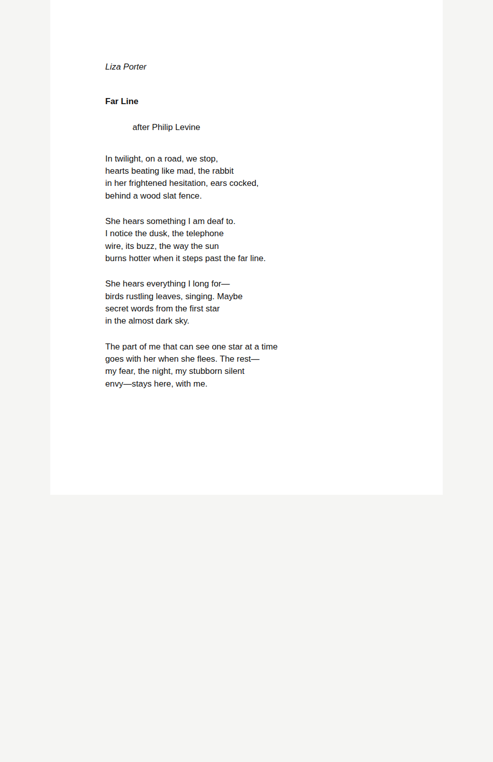Liza Porter
Far Line
after Philip Levine
In twilight, on a road, we stop,
hearts beating like mad, the rabbit
in her frightened hesitation, ears cocked,
behind a wood slat fence.
She hears something I am deaf to.
I notice the dusk, the telephone
wire, its buzz, the way the sun
burns hotter when it steps past the far line.
She hears everything I long for—
birds rustling leaves, singing. Maybe
secret words from the first star
in the almost dark sky.
The part of me that can see one star at a time
goes with her when she flees. The rest—
my fear, the night, my stubborn silent
envy—stays here, with me.